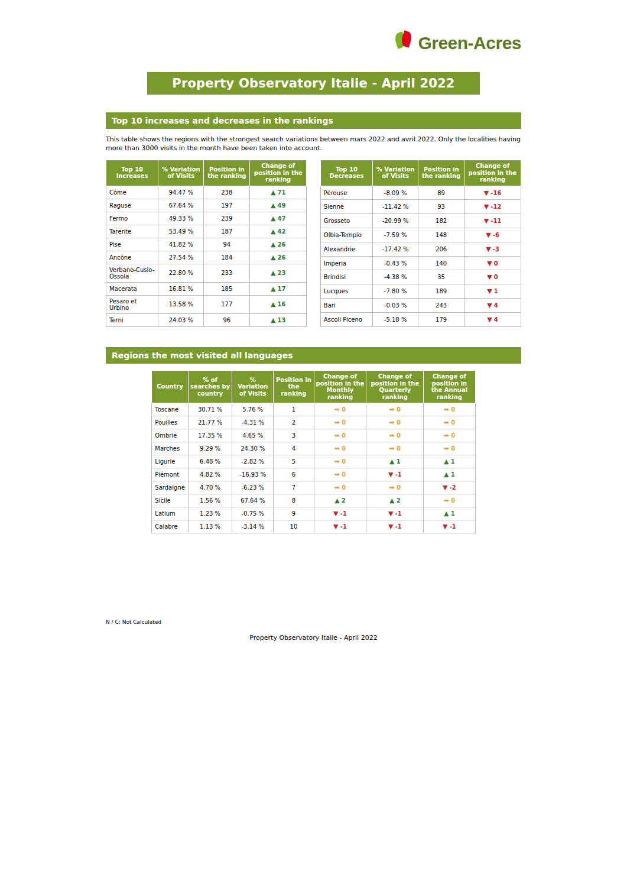Green-Acres
Property Observatory Italie - April 2022
Top 10 increases and decreases in the rankings
This table shows the regions with the strongest search variations between mars 2022 and avril 2022. Only the localities having more than 3000 visits in the month have been taken into account.
| Top 10 Increases | % Variation of Visits | Position in the ranking | Change of position in the ranking |
| --- | --- | --- | --- |
| Côme | 94.47 % | 238 | ▲ 71 |
| Raguse | 67.64 % | 197 | ▲ 49 |
| Fermo | 49.33 % | 239 | ▲ 47 |
| Tarente | 53.49 % | 187 | ▲ 42 |
| Pise | 41.82 % | 94 | ▲ 26 |
| Ancône | 27.54 % | 184 | ▲ 26 |
| Verbano-Cusio-Ossola | 22.80 % | 233 | ▲ 23 |
| Macerata | 16.81 % | 185 | ▲ 17 |
| Pesaro et Urbino | 13.58 % | 177 | ▲ 16 |
| Terni | 24.03 % | 96 | ▲ 13 |
| Top 10 Decreases | % Variation of Visits | Position in the ranking | Change of position in the ranking |
| --- | --- | --- | --- |
| Pérouse | -8.09 % | 89 | ▼ -16 |
| Sienne | -11.42 % | 93 | ▼ -12 |
| Grosseto | -20.99 % | 182 | ▼ -11 |
| Olbia-Tempio | -7.59 % | 148 | ▼ -6 |
| Alexandrie | -17.42 % | 206 | ▼ -3 |
| Imperia | -0.43 % | 140 | ▼ 0 |
| Brindisi | -4.38 % | 35 | ▼ 0 |
| Lucques | -7.80 % | 189 | ▼ 1 |
| Bari | -0.03 % | 243 | ▼ 4 |
| Ascoli Piceno | -5.18 % | 179 | ▼ 4 |
Regions the most visited all languages
| Country | % of searches by country | % Variation of Visits | Position in the ranking | Change of position in the Monthly ranking | Change of position in the Quarterly ranking | Change of position in the Annual ranking |
| --- | --- | --- | --- | --- | --- | --- |
| Toscane | 30.71 % | 5.76 % | 1 | ➡ 0 | ➡ 0 | ➡ 0 |
| Pouilles | 21.77 % | -4.31 % | 2 | ➡ 0 | ➡ 0 | ➡ 0 |
| Ombrie | 17.35 % | 4.65 % | 3 | ➡ 0 | ➡ 0 | ➡ 0 |
| Marches | 9.29 % | 24.30 % | 4 | ➡ 0 | ➡ 0 | ➡ 0 |
| Ligurie | 6.48 % | -2.82 % | 5 | ➡ 0 | ▲ 1 | ▲ 1 |
| Piémont | 4.82 % | -16.93 % | 6 | ➡ 0 | ▼ -1 | ▲ 1 |
| Sardaigne | 4.70 % | -6.23 % | 7 | ➡ 0 | ➡ 0 | ▼ -2 |
| Sicile | 1.56 % | 67.64 % | 8 | ▲ 2 | ▲ 2 | ➡ 0 |
| Latium | 1.23 % | -0.75 % | 9 | ▼ -1 | ▼ -1 | ▲ 1 |
| Calabre | 1.13 % | -3.14 % | 10 | ▼ -1 | ▼ -1 | ▼ -1 |
N / C: Not Calculated
Property Observatory Italie - April 2022